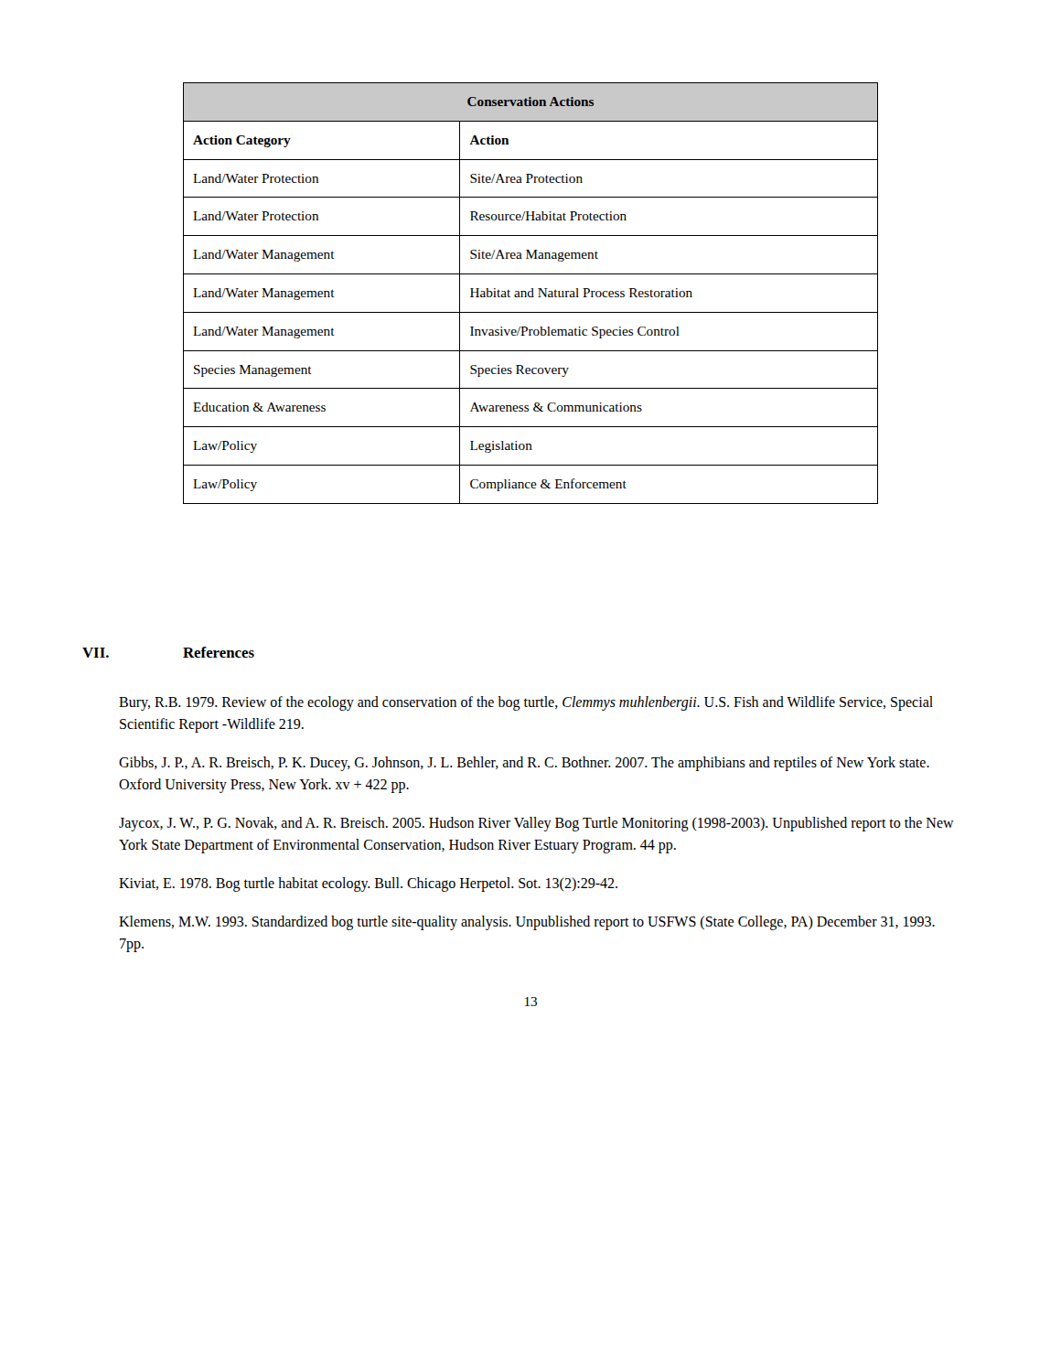Conservation Actions
| Action Category | Action |
| --- | --- |
| Land/Water Protection | Site/Area Protection |
| Land/Water Protection | Resource/Habitat Protection |
| Land/Water Management | Site/Area Management |
| Land/Water Management | Habitat and Natural Process Restoration |
| Land/Water Management | Invasive/Problematic Species Control |
| Species Management | Species Recovery |
| Education & Awareness | Awareness & Communications |
| Law/Policy | Legislation |
| Law/Policy | Compliance & Enforcement |
VII. References
Bury, R.B. 1979. Review of the ecology and conservation of the bog turtle, Clemmys muhlenbergii. U.S. Fish and Wildlife Service, Special Scientific Report -Wildlife 219.
Gibbs, J. P., A. R. Breisch, P. K. Ducey, G. Johnson, J. L. Behler, and R. C. Bothner. 2007. The amphibians and reptiles of New York state. Oxford University Press, New York. xv + 422 pp.
Jaycox, J. W., P. G. Novak, and A. R. Breisch. 2005. Hudson River Valley Bog Turtle Monitoring (1998-2003). Unpublished report to the New York State Department of Environmental Conservation, Hudson River Estuary Program. 44 pp.
Kiviat, E. 1978. Bog turtle habitat ecology. Bull. Chicago Herpetol. Sot. 13(2):29-42.
Klemens, M.W. 1993. Standardized bog turtle site-quality analysis. Unpublished report to USFWS (State College, PA) December 31, 1993. 7pp.
13